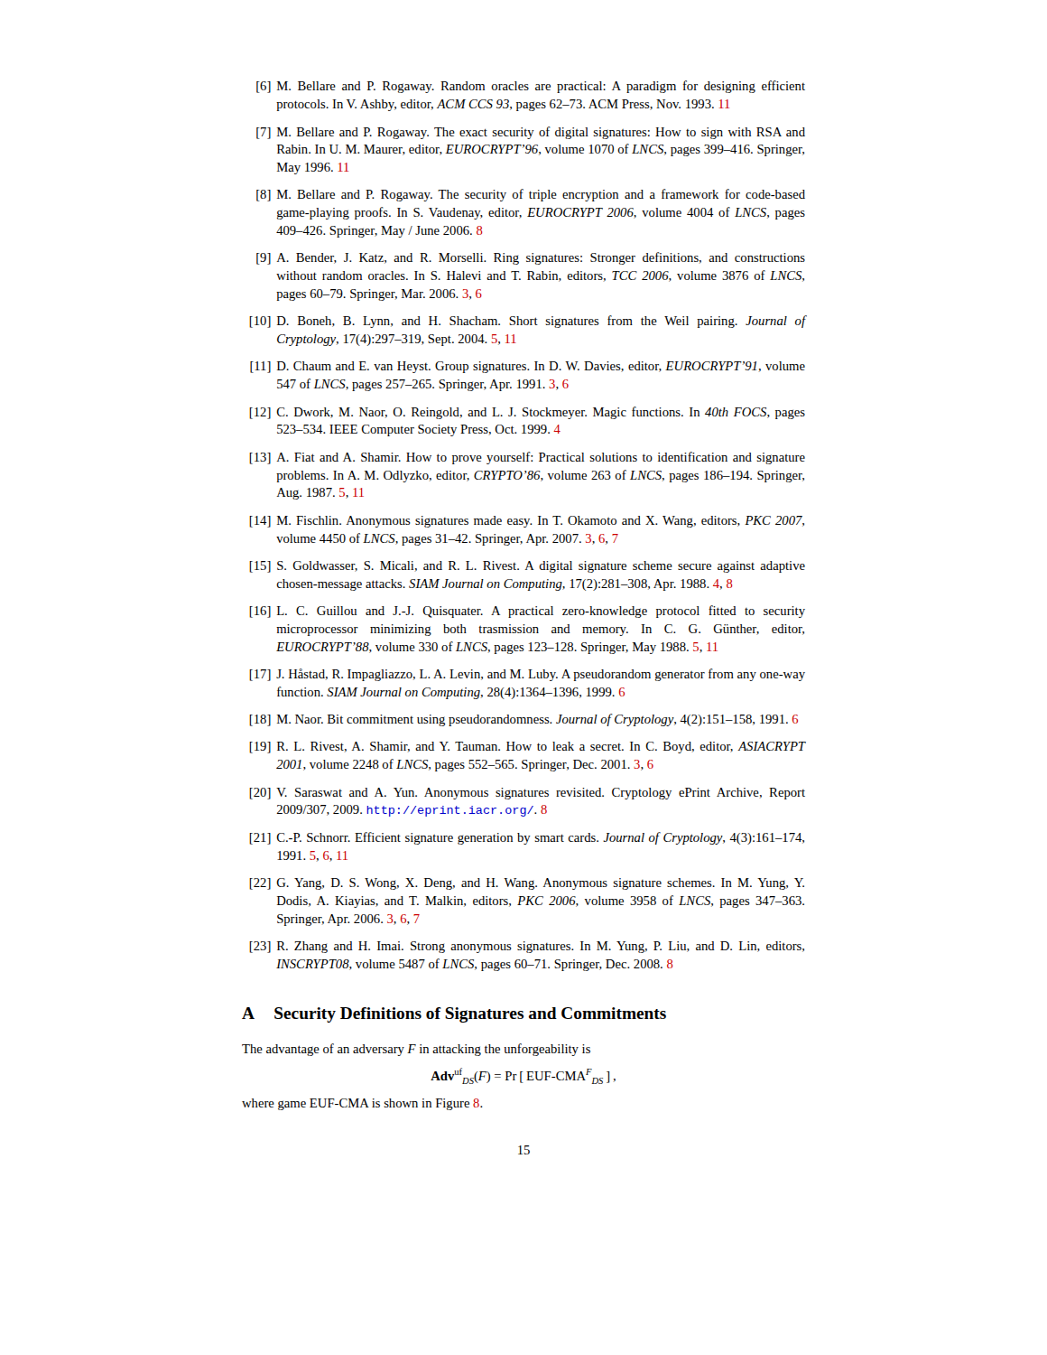[6] M. Bellare and P. Rogaway. Random oracles are practical: A paradigm for designing efficient protocols. In V. Ashby, editor, ACM CCS 93, pages 62–73. ACM Press, Nov. 1993. 11
[7] M. Bellare and P. Rogaway. The exact security of digital signatures: How to sign with RSA and Rabin. In U. M. Maurer, editor, EUROCRYPT’96, volume 1070 of LNCS, pages 399–416. Springer, May 1996. 11
[8] M. Bellare and P. Rogaway. The security of triple encryption and a framework for code-based game-playing proofs. In S. Vaudenay, editor, EUROCRYPT 2006, volume 4004 of LNCS, pages 409–426. Springer, May / June 2006. 8
[9] A. Bender, J. Katz, and R. Morselli. Ring signatures: Stronger definitions, and constructions without random oracles. In S. Halevi and T. Rabin, editors, TCC 2006, volume 3876 of LNCS, pages 60–79. Springer, Mar. 2006. 3, 6
[10] D. Boneh, B. Lynn, and H. Shacham. Short signatures from the Weil pairing. Journal of Cryptology, 17(4):297–319, Sept. 2004. 5, 11
[11] D. Chaum and E. van Heyst. Group signatures. In D. W. Davies, editor, EUROCRYPT’91, volume 547 of LNCS, pages 257–265. Springer, Apr. 1991. 3, 6
[12] C. Dwork, M. Naor, O. Reingold, and L. J. Stockmeyer. Magic functions. In 40th FOCS, pages 523–534. IEEE Computer Society Press, Oct. 1999. 4
[13] A. Fiat and A. Shamir. How to prove yourself: Practical solutions to identification and signature problems. In A. M. Odlyzko, editor, CRYPTO’86, volume 263 of LNCS, pages 186–194. Springer, Aug. 1987. 5, 11
[14] M. Fischlin. Anonymous signatures made easy. In T. Okamoto and X. Wang, editors, PKC 2007, volume 4450 of LNCS, pages 31–42. Springer, Apr. 2007. 3, 6, 7
[15] S. Goldwasser, S. Micali, and R. L. Rivest. A digital signature scheme secure against adaptive chosen-message attacks. SIAM Journal on Computing, 17(2):281–308, Apr. 1988. 4, 8
[16] L. C. Guillou and J.-J. Quisquater. A practical zero-knowledge protocol fitted to security microprocessor minimizing both trasmission and memory. In C. G. Günther, editor, EUROCRYPT’88, volume 330 of LNCS, pages 123–128. Springer, May 1988. 5, 11
[17] J. Håstad, R. Impagliazzo, L. A. Levin, and M. Luby. A pseudorandom generator from any one-way function. SIAM Journal on Computing, 28(4):1364–1396, 1999. 6
[18] M. Naor. Bit commitment using pseudorandomness. Journal of Cryptology, 4(2):151–158, 1991. 6
[19] R. L. Rivest, A. Shamir, and Y. Tauman. How to leak a secret. In C. Boyd, editor, ASIACRYPT 2001, volume 2248 of LNCS, pages 552–565. Springer, Dec. 2001. 3, 6
[20] V. Saraswat and A. Yun. Anonymous signatures revisited. Cryptology ePrint Archive, Report 2009/307, 2009. http://eprint.iacr.org/. 8
[21] C.-P. Schnorr. Efficient signature generation by smart cards. Journal of Cryptology, 4(3):161–174, 1991. 5, 6, 11
[22] G. Yang, D. S. Wong, X. Deng, and H. Wang. Anonymous signature schemes. In M. Yung, Y. Dodis, A. Kiayias, and T. Malkin, editors, PKC 2006, volume 3958 of LNCS, pages 347–363. Springer, Apr. 2006. 3, 6, 7
[23] R. Zhang and H. Imai. Strong anonymous signatures. In M. Yung, P. Liu, and D. Lin, editors, INSCRYPT08, volume 5487 of LNCS, pages 60–71. Springer, Dec. 2008. 8
ASecurity Definitions of Signatures and Commitments
The advantage of an adversary F in attacking the unforgeability is
AdvufDS(F) = Pr [ EUF-CMAFDS ] ,
where game EUF-CMA is shown in Figure 8.
15